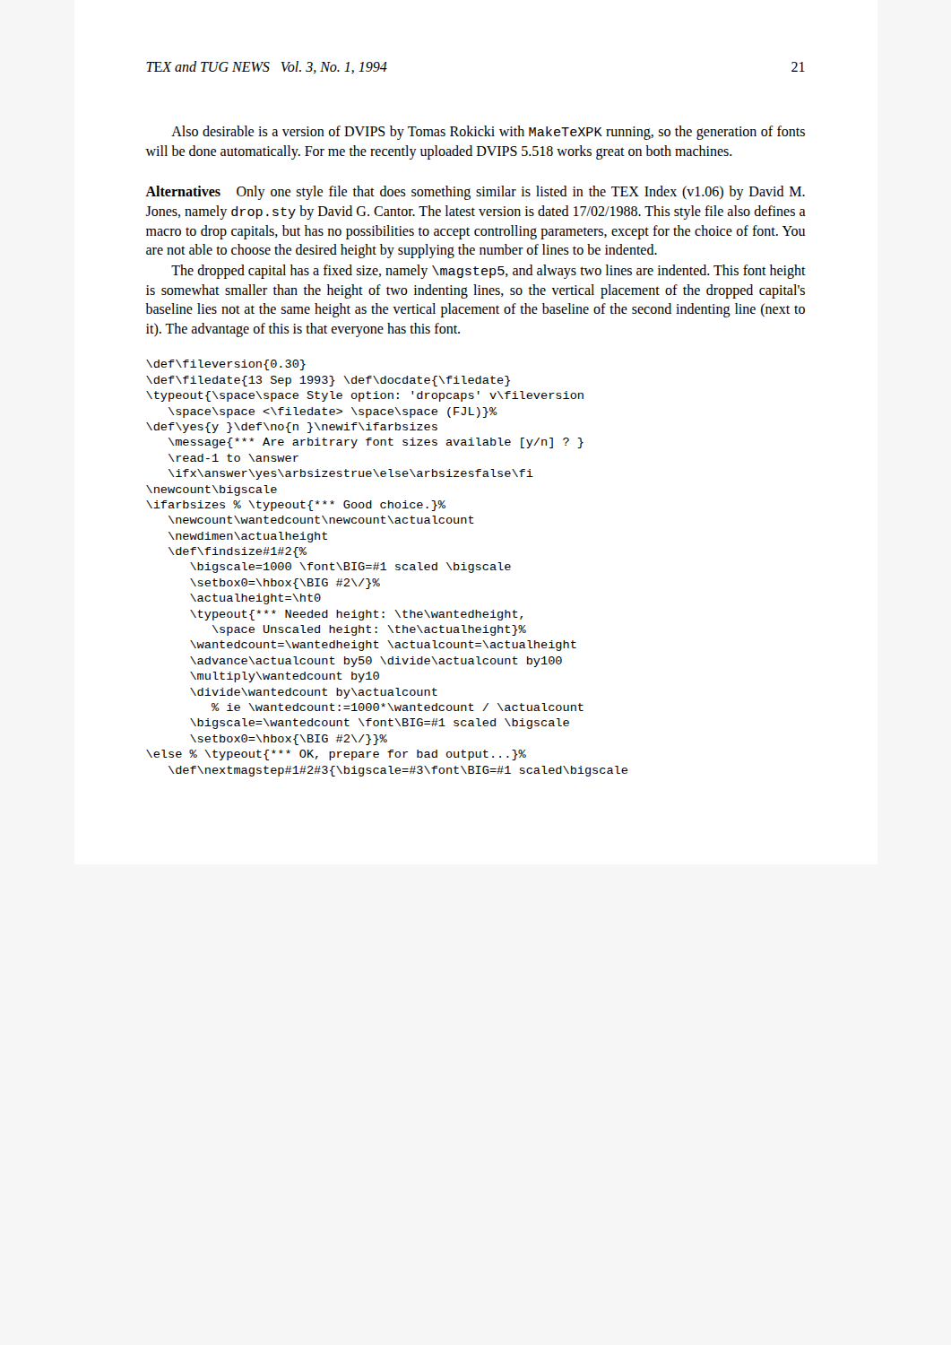TEX and TUG NEWS Vol. 3, No. 1, 1994 21
Also desirable is a version of DVIPS by Tomas Rokicki with MakeTeXPK running, so the generation of fonts will be done automatically. For me the recently uploaded DVIPS 5.518 works great on both machines.
Alternatives Only one style file that does something similar is listed in the TEX Index (v1.06) by David M. Jones, namely drop.sty by David G. Cantor. The latest version is dated 17/02/1988. This style file also defines a macro to drop capitals, but has no possibilities to accept controlling parameters, except for the choice of font. You are not able to choose the desired height by supplying the number of lines to be indented.
The dropped capital has a fixed size, namely \magstep5, and always two lines are indented. This font height is somewhat smaller than the height of two indenting lines, so the vertical placement of the dropped capital's baseline lies not at the same height as the vertical placement of the baseline of the second indenting line (next to it). The advantage of this is that everyone has this font.
\def\fileversion{0.30}
\def\filedate{13 Sep 1993} \def\docdate{\filedate}
\typeout{\space\space Style option: 'dropcaps' v\fileversion
   \space\space <\filedate> \space\space (FJL)}%
\def\yes{y }\def\no{n }\newif\ifarbsizes
   \message{*** Are arbitrary font sizes available [y/n] ? }
   \read-1 to \answer
   \ifx\answer\yes\arbsizestrue\else\arbsizesfalse\fi
\newcount\bigscale
\ifarbsizes % \typeout{*** Good choice.}%
   \newcount\wantedcount\newcount\actualcount
   \newdimen\actualheight
   \def\findsize#1#2{%
      \bigscale=1000 \font\BIG=#1 scaled \bigscale
      \setbox0=\hbox{\BIG #2\/}%
      \actualheight=\ht0
      \typeout{*** Needed height: \the\wantedheight,
         \space Unscaled height: \the\actualheight}%
      \wantedcount=\wantedheight \actualcount=\actualheight
      \advance\actualcount by50 \divide\actualcount by100
      \multiply\wantedcount by10
      \divide\wantedcount by\actualcount
         % ie \wantedcount:=1000*\wantedcount / \actualcount
      \bigscale=\wantedcount \font\BIG=#1 scaled \bigscale
      \setbox0=\hbox{\BIG #2\/}}%
\else % \typeout{*** OK, prepare for bad output...}%
   \def\nextmagstep#1#2#3{\bigscale=#3\font\BIG=#1 scaled\bigscale